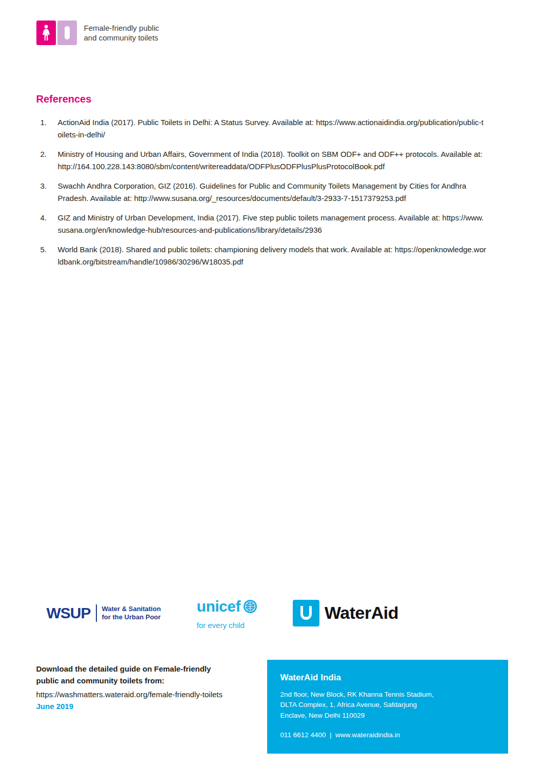Female-friendly public
and community toilets
References
ActionAid India (2017). Public Toilets in Delhi: A Status Survey. Available at: https://www.actionaidindia.org/publication/public-toilets-in-delhi/
Ministry of Housing and Urban Affairs, Government of India (2018). Toolkit on SBM ODF+ and ODF++ protocols. Available at: http://164.100.228.143:8080/sbm/content/writereaddata/ODFPlusODFPlusPlusProtocolBook.pdf
Swachh Andhra Corporation, GIZ (2016). Guidelines for Public and Community Toilets Management by Cities for Andhra Pradesh. Available at: http://www.susana.org/_resources/documents/default/3-2933-7-1517379253.pdf
GIZ and Ministry of Urban Development, India (2017). Five step public toilets management process. Available at: https://www.susana.org/en/knowledge-hub/resources-and-publications/library/details/2936
World Bank (2018). Shared and public toilets: championing delivery models that work. Available at: https://openknowledge.worldbank.org/bitstream/handle/10986/30296/W18035.pdf
WSUP Water & Sanitation
for the Urban Poor
unicef
for every child
WaterAid
Download the detailed guide on Female-friendly
public and community toilets from:
https://washmatters.wateraid.org/female-friendly-toilets
June 2019
WaterAid India
2nd floor, New Block, RK Khanna Tennis Stadium,
DLTA Complex, 1, Africa Avenue, Safdarjung
Enclave, New Delhi 110029
011 6612 4400 | www.wateraidindia.in